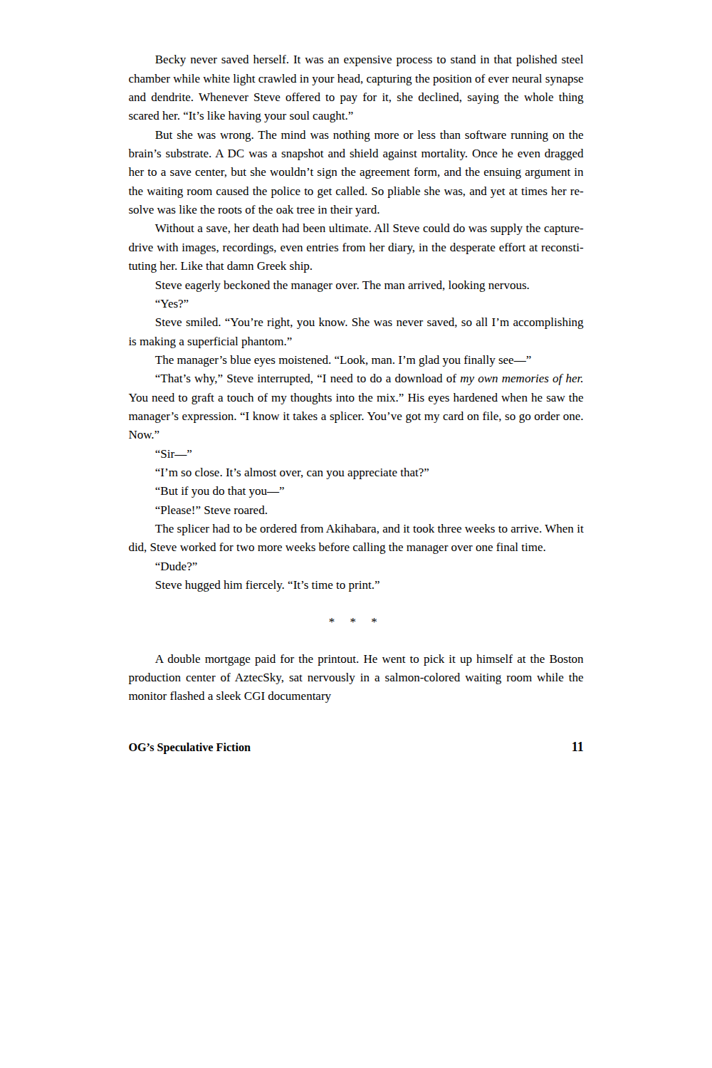Becky never saved herself. It was an expensive process to stand in that polished steel chamber while white light crawled in your head, capturing the position of ever neural synapse and dendrite. Whenever Steve offered to pay for it, she declined, saying the whole thing scared her. “It’s like having your soul caught.”
But she was wrong. The mind was nothing more or less than software running on the brain’s substrate. A DC was a snapshot and shield against mortality. Once he even dragged her to a save center, but she wouldn’t sign the agreement form, and the ensuing argument in the waiting room caused the police to get called. So pliable she was, and yet at times her resolve was like the roots of the oak tree in their yard.
Without a save, her death had been ultimate. All Steve could do was supply the capture-drive with images, recordings, even entries from her diary, in the desperate effort at reconstituting her. Like that damn Greek ship.
Steve eagerly beckoned the manager over. The man arrived, looking nervous.
“Yes?”
Steve smiled. “You’re right, you know. She was never saved, so all I’m accomplishing is making a superficial phantom.”
The manager’s blue eyes moistened. “Look, man. I’m glad you finally see—”
“That’s why,” Steve interrupted, “I need to do a download of my own memories of her. You need to graft a touch of my thoughts into the mix.” His eyes hardened when he saw the manager’s expression. “I know it takes a splicer. You’ve got my card on file, so go order one. Now.”
“Sir—”
“I’m so close. It’s almost over, can you appreciate that?”
“But if you do that you—”
“Please!” Steve roared.
The splicer had to be ordered from Akihabara, and it took three weeks to arrive. When it did, Steve worked for two more weeks before calling the manager over one final time.
“Dude?”
Steve hugged him fiercely. “It’s time to print.”
* * *
A double mortgage paid for the printout. He went to pick it up himself at the Boston production center of AztecSky, sat nervously in a salmon-colored waiting room while the monitor flashed a sleek CGI documentary
OG’s Speculative Fiction 11